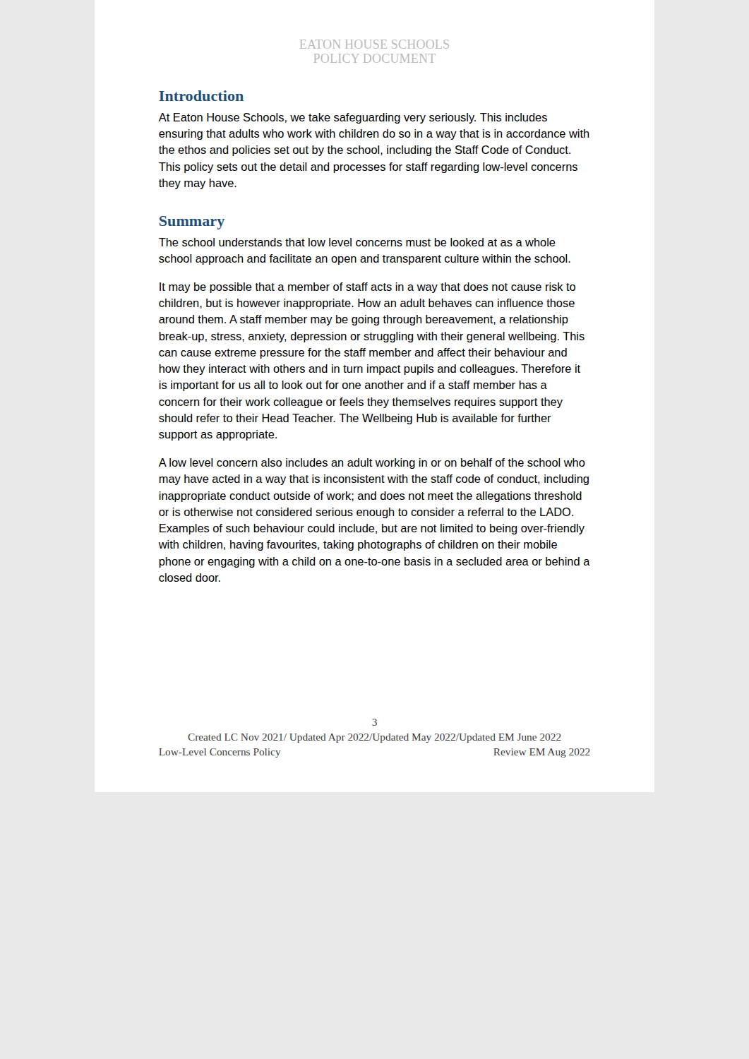EATON HOUSE SCHOOLS
POLICY DOCUMENT
Introduction
At Eaton House Schools, we take safeguarding very seriously. This includes ensuring that adults who work with children do so in a way that is in accordance with the ethos and policies set out by the school, including the Staff Code of Conduct. This policy sets out the detail and processes for staff regarding low-level concerns they may have.
Summary
The school understands that low level concerns must be looked at as a whole school approach and facilitate an open and transparent culture within the school.
It may be possible that a member of staff acts in a way that does not cause risk to children, but is however inappropriate. How an adult behaves can influence those around them. A staff member may be going through bereavement, a relationship break-up, stress, anxiety, depression or struggling with their general wellbeing. This can cause extreme pressure for the staff member and affect their behaviour and how they interact with others and in turn impact pupils and colleagues. Therefore it is important for us all to look out for one another and if a staff member has a concern for their work colleague or feels they themselves requires support they should refer to their Head Teacher. The Wellbeing Hub is available for further support as appropriate.
A low level concern also includes an adult working in or on behalf of the school who may have acted in a way that is inconsistent with the staff code of conduct, including inappropriate conduct outside of work; and does not meet the allegations threshold or is otherwise not considered serious enough to consider a referral to the LADO. Examples of such behaviour could include, but are not limited to being over-friendly with children, having favourites, taking photographs of children on their mobile phone or engaging with a child on a one-to-one basis in a secluded area or behind a closed door.
3
Created LC Nov 2021/ Updated Apr 2022/Updated May 2022/Updated EM June 2022
Low-Level Concerns Policy Review EM Aug 2022